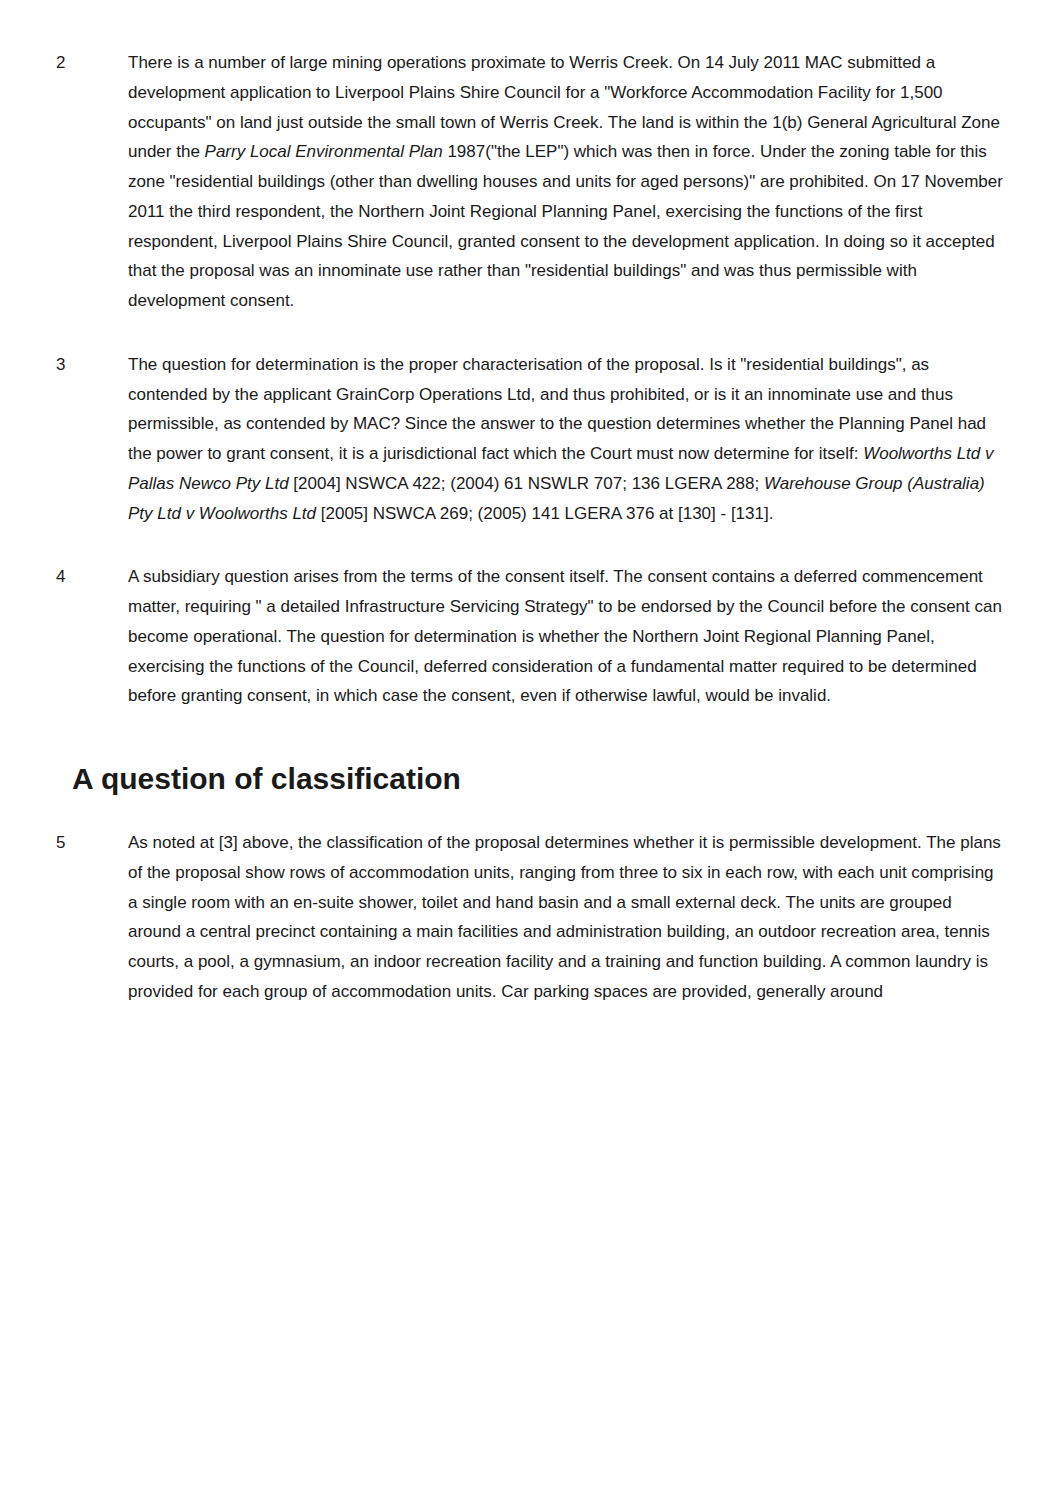There is a number of large mining operations proximate to Werris Creek. On 14 July 2011 MAC submitted a development application to Liverpool Plains Shire Council for a "Workforce Accommodation Facility for 1,500 occupants" on land just outside the small town of Werris Creek. The land is within the 1(b) General Agricultural Zone under the Parry Local Environmental Plan 1987("the LEP") which was then in force. Under the zoning table for this zone "residential buildings (other than dwelling houses and units for aged persons)" are prohibited. On 17 November 2011 the third respondent, the Northern Joint Regional Planning Panel, exercising the functions of the first respondent, Liverpool Plains Shire Council, granted consent to the development application. In doing so it accepted that the proposal was an innominate use rather than "residential buildings" and was thus permissible with development consent.
The question for determination is the proper characterisation of the proposal. Is it "residential buildings", as contended by the applicant GrainCorp Operations Ltd, and thus prohibited, or is it an innominate use and thus permissible, as contended by MAC? Since the answer to the question determines whether the Planning Panel had the power to grant consent, it is a jurisdictional fact which the Court must now determine for itself: Woolworths Ltd v Pallas Newco Pty Ltd [2004] NSWCA 422; (2004) 61 NSWLR 707; 136 LGERA 288; Warehouse Group (Australia) Pty Ltd v Woolworths Ltd [2005] NSWCA 269; (2005) 141 LGERA 376 at [130] - [131].
A subsidiary question arises from the terms of the consent itself. The consent contains a deferred commencement matter, requiring " a detailed Infrastructure Servicing Strategy" to be endorsed by the Council before the consent can become operational. The question for determination is whether the Northern Joint Regional Planning Panel, exercising the functions of the Council, deferred consideration of a fundamental matter required to be determined before granting consent, in which case the consent, even if otherwise lawful, would be invalid.
A question of classification
As noted at [3] above, the classification of the proposal determines whether it is permissible development. The plans of the proposal show rows of accommodation units, ranging from three to six in each row, with each unit comprising a single room with an en-suite shower, toilet and hand basin and a small external deck. The units are grouped around a central precinct containing a main facilities and administration building, an outdoor recreation area, tennis courts, a pool, a gymnasium, an indoor recreation facility and a training and function building. A common laundry is provided for each group of accommodation units. Car parking spaces are provided, generally around